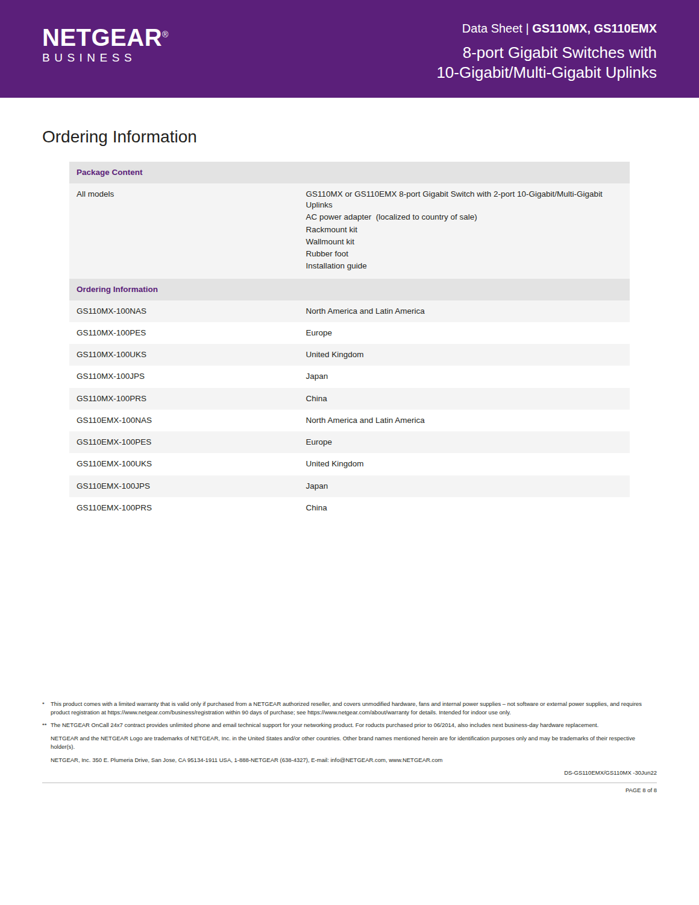NETGEAR®
BUSINESS
Data Sheet | GS110MX, GS110EMX
8-port Gigabit Switches with
10-Gigabit/Multi-Gigabit Uplinks
Ordering Information
| Package Content |
| All models | GS110MX or GS110EMX 8-port Gigabit Switch with 2-port 10-Gigabit/Multi-Gigabit Uplinks AC power adapter (localized to country of sale) Rackmount kit Wallmount kit Rubber foot Installation guide |
| Ordering Information | |
| GS110MX-100NAS | North America and Latin America |
| GS110MX-100PES | Europe |
| GS110MX-100UKS | United Kingdom |
| GS110MX-100JPS | Japan |
| GS110MX-100PRS | China |
| GS110EMX-100NAS | North America and Latin America |
| GS110EMX-100PES | Europe |
| GS110EMX-100UKS | United Kingdom |
| GS110EMX-100JPS | Japan |
| GS110EMX-100PRS | China |
*This product comes with a limited warranty that is valid only if purchased from a NETGEAR authorized reseller, and covers unmodified hardware, fans and internal power supplies – not software or external power supplies, and requires product registration at https://www.netgear.com/business/registration within 90 days of purchase; see https://www.netgear.com/about/warranty for details. Intended for indoor use only.
**The NETGEAR OnCall 24x7 contract provides unlimited phone and email technical support for your networking product. For roducts purchased prior to 06/2014, also includes next business-day hardware replacement.
NETGEAR and the NETGEAR Logo are trademarks of NETGEAR, Inc. in the United States and/or other countries. Other brand names mentioned herein are for identification purposes only and may be trademarks of their respective holder(s).
NETGEAR, Inc. 350 E. Plumeria Drive, San Jose, CA 95134-1911 USA, 1-888-NETGEAR (638-4327), E-mail: info@NETGEAR.com, www.NETGEAR.com
DS-GS110EMX/GS110MX -30Jun22
PAGE 8 of 8